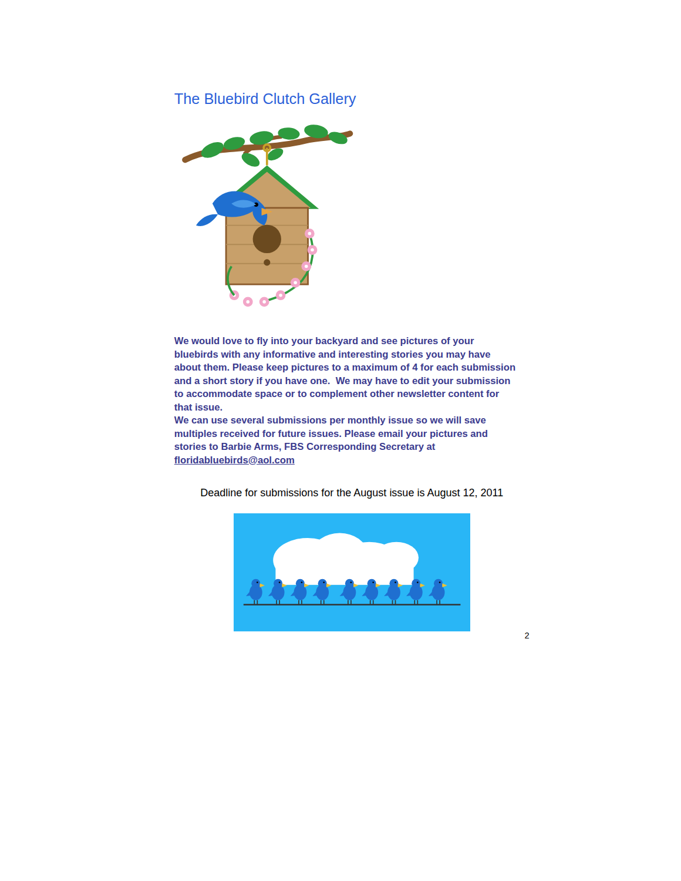The Bluebird Clutch Gallery
Bluebird and birdhouse illustration
We would love to fly into your backyard and see pictures of your bluebirds with any informative and interesting stories you may have about them. Please keep pictures to a maximum of 4 for each submission and a short story if you have one. We may have to edit your submission to accommodate space or to complement other newsletter content for that issue.
We can use several submissions per monthly issue so we will save multiples received for future issues. Please email your pictures and stories to Barbie Arms, FBS Corresponding Secretary at floridabluebirds@aol.com
Deadline for submissions for the August issue is August 12, 2011
Bluebirds on a wire
2